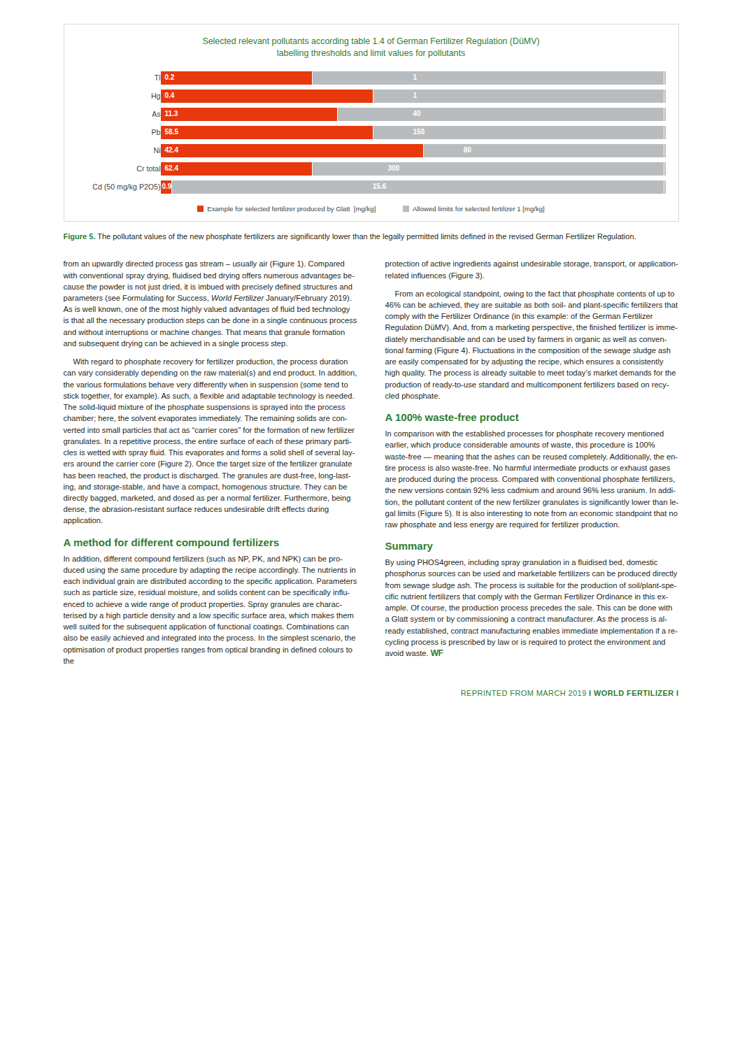Selected relevant pollutants according table 1.4 of German Fertilizer Regulation (DüMV)
labelling thresholds and limit values for pollutants
| Tl | 0.2 1 |
| Hg | 0.4 1 |
| As | 11.3 40 |
| Pb | 58.5 150 |
| Ni | 42.4 80 |
| Cr total | 62.4 300 |
| Cd (50 mg/kg P2O5) | 0.9 15.6 |
Example for selected fertilizer produced by Glatt [mg/kg] Allowed limits for selected fertilizer 1 [mg/kg]
Figure 5. The pollutant values of the new phosphate fertilizers are significantly lower than the legally permitted limits defined in the revised German Fertilizer Regulation.
from an upwardly directed process gas stream – usually air (Figure 1). Compared with conventional spray drying, fluidised bed drying offers numerous advantages because the powder is not just dried, it is imbued with precisely defined structures and parameters (see Formulating for Success, World Fertilizer January/February 2019). As is well known, one of the most highly valued advantages of fluid bed technology is that all the necessary production steps can be done in a single continuous process and without interruptions or machine changes. That means that granule formation and subsequent drying can be achieved in a single process step.
With regard to phosphate recovery for fertilizer production, the process duration can vary considerably depending on the raw material(s) and end product. In addition, the various formulations behave very differently when in suspension (some tend to stick together, for example). As such, a flexible and adaptable technology is needed. The solid-liquid mixture of the phosphate suspensions is sprayed into the process chamber; here, the solvent evaporates immediately. The remaining solids are converted into small particles that act as “carrier cores” for the formation of new fertilizer granulates. In a repetitive process, the entire surface of each of these primary particles is wetted with spray fluid. This evaporates and forms a solid shell of several layers around the carrier core (Figure 2). Once the target size of the fertilizer granulate has been reached, the product is discharged. The granules are dust-free, long-lasting, and storage-stable, and have a compact, homogenous structure. They can be directly bagged, marketed, and dosed as per a normal fertilizer. Furthermore, being dense, the abrasion-resistant surface reduces undesirable drift effects during application.
A method for different compound fertilizers
In addition, different compound fertilizers (such as NP, PK, and NPK) can be produced using the same procedure by adapting the recipe accordingly. The nutrients in each individual grain are distributed according to the specific application. Parameters such as particle size, residual moisture, and solids content can be specifically influenced to achieve a wide range of product properties. Spray granules are characterised by a high particle density and a low specific surface area, which makes them well suited for the subsequent application of functional coatings. Combinations can also be easily achieved and integrated into the process. In the simplest scenario, the optimisation of product properties ranges from optical branding in defined colours to the
protection of active ingredients against undesirable storage, transport, or application-related influences (Figure 3).
From an ecological standpoint, owing to the fact that phosphate contents of up to 46% can be achieved, they are suitable as both soil- and plant-specific fertilizers that comply with the Fertilizer Ordinance (in this example: of the German Fertilizer Regulation DüMV). And, from a marketing perspective, the finished fertilizer is immediately merchandisable and can be used by farmers in organic as well as conventional farming (Figure 4). Fluctuations in the composition of the sewage sludge ash are easily compensated for by adjusting the recipe, which ensures a consistently high quality. The process is already suitable to meet today’s market demands for the production of ready-to-use standard and multicomponent fertilizers based on recycled phosphate.
A 100% waste-free product
In comparison with the established processes for phosphate recovery mentioned earlier, which produce considerable amounts of waste, this procedure is 100% waste-free — meaning that the ashes can be reused completely. Additionally, the entire process is also waste-free. No harmful intermediate products or exhaust gases are produced during the process. Compared with conventional phosphate fertilizers, the new versions contain 92% less cadmium and around 96% less uranium. In addition, the pollutant content of the new fertilizer granulates is significantly lower than legal limits (Figure 5). It is also interesting to note from an economic standpoint that no raw phosphate and less energy are required for fertilizer production.
Summary
By using PHOS4green, including spray granulation in a fluidised bed, domestic phosphorus sources can be used and marketable fertilizers can be produced directly from sewage sludge ash. The process is suitable for the production of soil/plant-specific nutrient fertilizers that comply with the German Fertilizer Ordinance in this example. Of course, the production process precedes the sale. This can be done with a Glatt system or by commissioning a contract manufacturer. As the process is already established, contract manufacturing enables immediate implementation if a recycling process is prescribed by law or is required to protect the environment and avoid waste. WF
REPRINTED FROM MARCH 2019 I WORLD FERTILIZER I